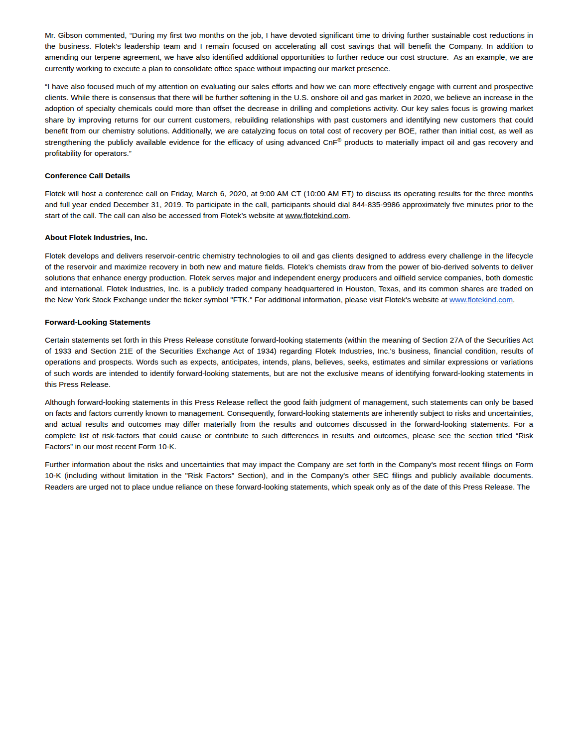Mr. Gibson commented, “During my first two months on the job, I have devoted significant time to driving further sustainable cost reductions in the business. Flotek’s leadership team and I remain focused on accelerating all cost savings that will benefit the Company. In addition to amending our terpene agreement, we have also identified additional opportunities to further reduce our cost structure. As an example, we are currently working to execute a plan to consolidate office space without impacting our market presence.
“I have also focused much of my attention on evaluating our sales efforts and how we can more effectively engage with current and prospective clients. While there is consensus that there will be further softening in the U.S. onshore oil and gas market in 2020, we believe an increase in the adoption of specialty chemicals could more than offset the decrease in drilling and completions activity. Our key sales focus is growing market share by improving returns for our current customers, rebuilding relationships with past customers and identifying new customers that could benefit from our chemistry solutions. Additionally, we are catalyzing focus on total cost of recovery per BOE, rather than initial cost, as well as strengthening the publicly available evidence for the efficacy of using advanced CnF® products to materially impact oil and gas recovery and profitability for operators.”
Conference Call Details
Flotek will host a conference call on Friday, March 6, 2020, at 9:00 AM CT (10:00 AM ET) to discuss its operating results for the three months and full year ended December 31, 2019. To participate in the call, participants should dial 844-835-9986 approximately five minutes prior to the start of the call. The call can also be accessed from Flotek’s website at www.flotekind.com.
About Flotek Industries, Inc.
Flotek develops and delivers reservoir-centric chemistry technologies to oil and gas clients designed to address every challenge in the lifecycle of the reservoir and maximize recovery in both new and mature fields. Flotek’s chemists draw from the power of bio-derived solvents to deliver solutions that enhance energy production. Flotek serves major and independent energy producers and oilfield service companies, both domestic and international. Flotek Industries, Inc. is a publicly traded company headquartered in Houston, Texas, and its common shares are traded on the New York Stock Exchange under the ticker symbol "FTK." For additional information, please visit Flotek's website at www.flotekind.com.
Forward-Looking Statements
Certain statements set forth in this Press Release constitute forward-looking statements (within the meaning of Section 27A of the Securities Act of 1933 and Section 21E of the Securities Exchange Act of 1934) regarding Flotek Industries, Inc.'s business, financial condition, results of operations and prospects. Words such as expects, anticipates, intends, plans, believes, seeks, estimates and similar expressions or variations of such words are intended to identify forward-looking statements, but are not the exclusive means of identifying forward-looking statements in this Press Release.
Although forward-looking statements in this Press Release reflect the good faith judgment of management, such statements can only be based on facts and factors currently known to management. Consequently, forward-looking statements are inherently subject to risks and uncertainties, and actual results and outcomes may differ materially from the results and outcomes discussed in the forward-looking statements. For a complete list of risk-factors that could cause or contribute to such differences in results and outcomes, please see the section titled “Risk Factors” in our most recent Form 10-K.
Further information about the risks and uncertainties that may impact the Company are set forth in the Company's most recent filings on Form 10-K (including without limitation in the "Risk Factors" Section), and in the Company's other SEC filings and publicly available documents. Readers are urged not to place undue reliance on these forward-looking statements, which speak only as of the date of this Press Release. The